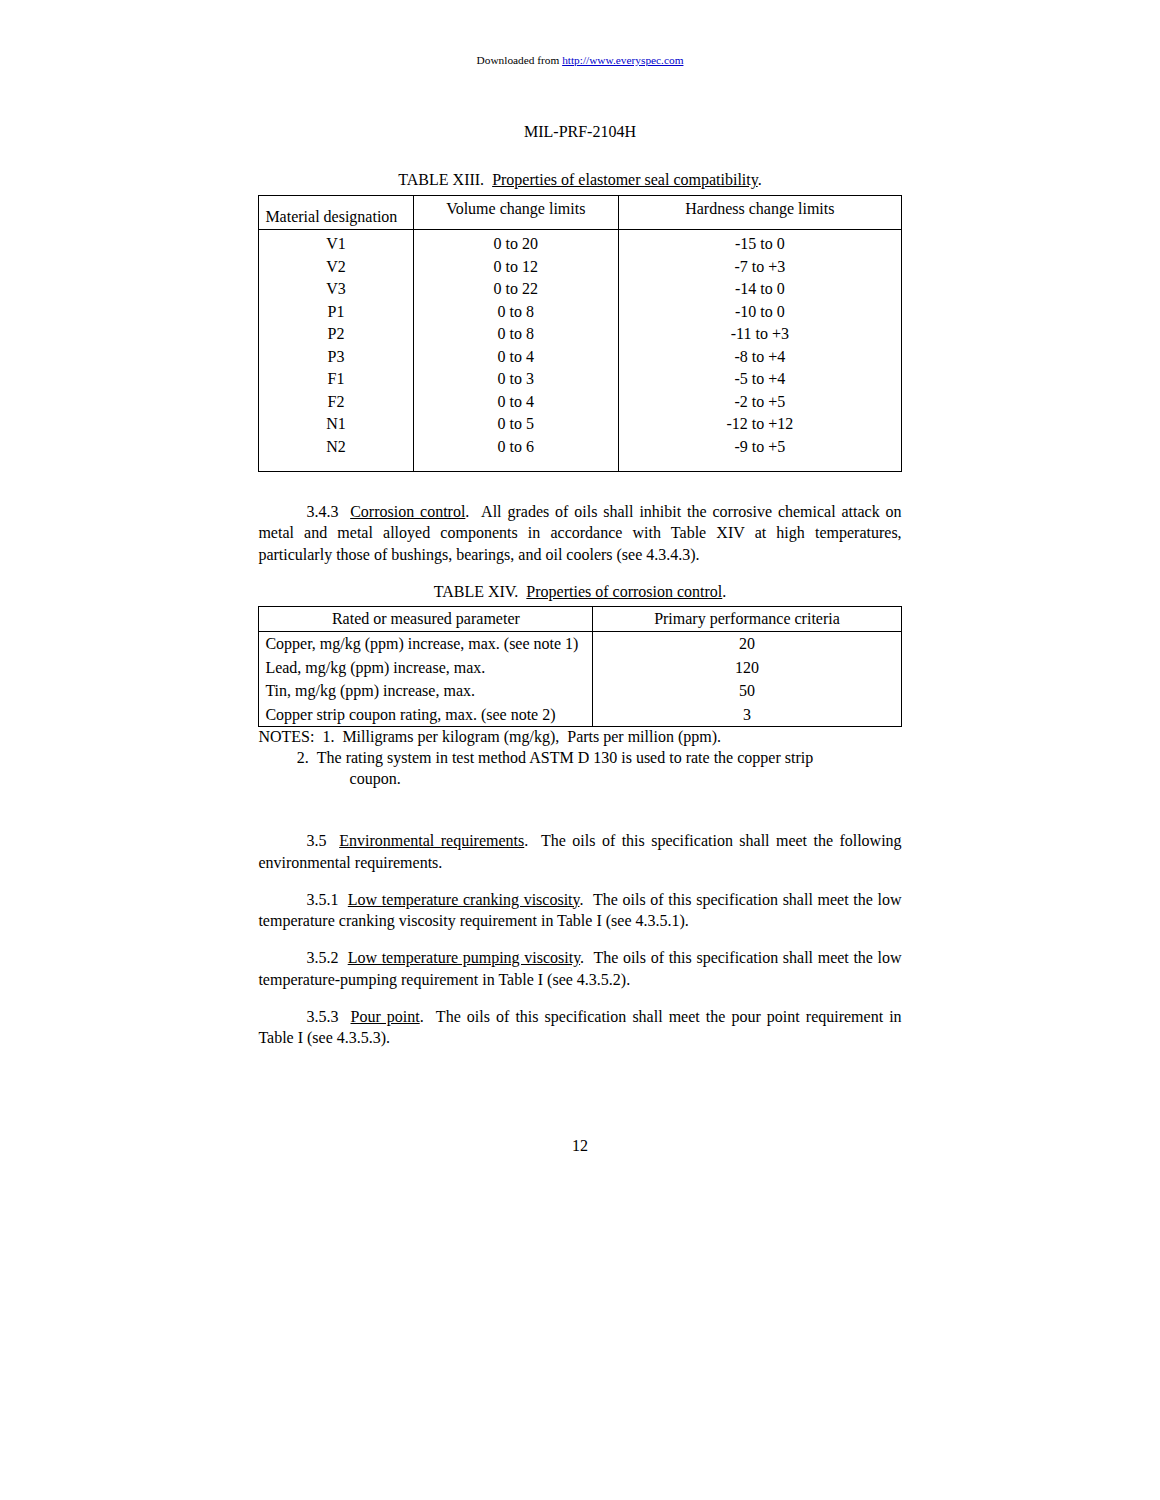Downloaded from http://www.everyspec.com
MIL-PRF-2104H
TABLE XIII. Properties of elastomer seal compatibility.
| Material designation | Volume change limits | Hardness change limits |
| --- | --- | --- |
| V1 | 0 to 20 | -15 to 0 |
| V2 | 0 to 12 | -7 to +3 |
| V3 | 0 to 22 | -14 to 0 |
| P1 | 0 to 8 | -10 to 0 |
| P2 | 0 to 8 | -11 to +3 |
| P3 | 0 to 4 | -8 to +4 |
| F1 | 0 to 3 | -5 to +4 |
| F2 | 0 to 4 | -2 to +5 |
| N1 | 0 to 5 | -12 to +12 |
| N2 | 0 to 6 | -9 to +5 |
3.4.3 Corrosion control. All grades of oils shall inhibit the corrosive chemical attack on metal and metal alloyed components in accordance with Table XIV at high temperatures, particularly those of bushings, bearings, and oil coolers (see 4.3.4.3).
TABLE XIV. Properties of corrosion control.
| Rated or measured parameter | Primary performance criteria |
| --- | --- |
| Copper, mg/kg (ppm) increase, max. (see note 1) | 20 |
| Lead, mg/kg (ppm) increase, max. | 120 |
| Tin, mg/kg (ppm) increase, max. | 50 |
| Copper strip coupon rating, max. (see note 2) | 3 |
NOTES: 1. Milligrams per kilogram (mg/kg), Parts per million (ppm).
2. The rating system in test method ASTM D 130 is used to rate the copper strip
coupon.
3.5 Environmental requirements. The oils of this specification shall meet the following environmental requirements.
3.5.1 Low temperature cranking viscosity. The oils of this specification shall meet the low temperature cranking viscosity requirement in Table I (see 4.3.5.1).
3.5.2 Low temperature pumping viscosity. The oils of this specification shall meet the low temperature-pumping requirement in Table I (see 4.3.5.2).
3.5.3 Pour point. The oils of this specification shall meet the pour point requirement in Table I (see 4.3.5.3).
12